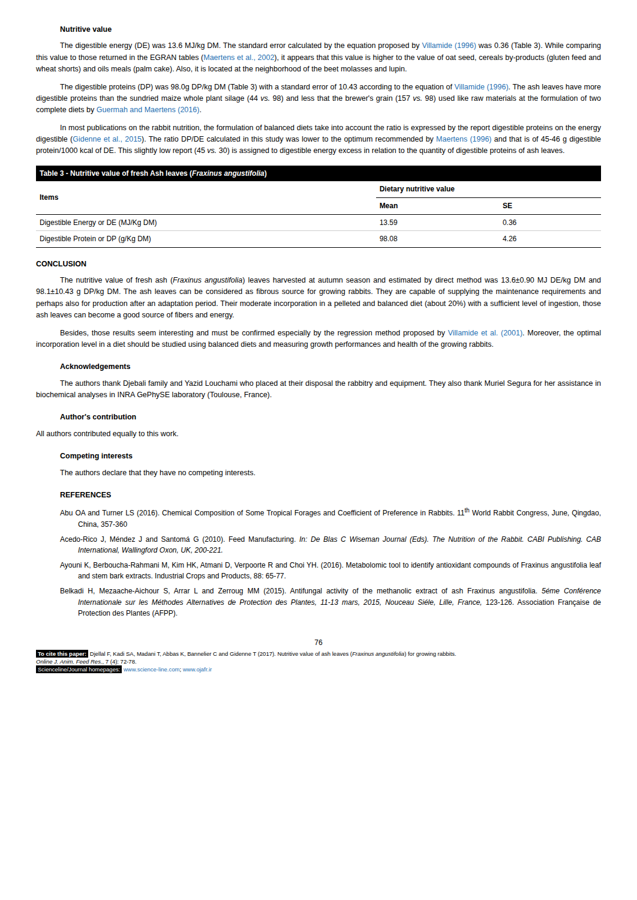Nutritive value
The digestible energy (DE) was 13.6 MJ/kg DM. The standard error calculated by the equation proposed by Villamide (1996) was 0.36 (Table 3). While comparing this value to those returned in the EGRAN tables (Maertens et al., 2002), it appears that this value is higher to the value of oat seed, cereals by-products (gluten feed and wheat shorts) and oils meals (palm cake). Also, it is located at the neighborhood of the beet molasses and lupin.
The digestible proteins (DP) was 98.0g DP/kg DM (Table 3) with a standard error of 10.43 according to the equation of Villamide (1996). The ash leaves have more digestible proteins than the sundried maize whole plant silage (44 vs. 98) and less that the brewer's grain (157 vs. 98) used like raw materials at the formulation of two complete diets by Guermah and Maertens (2016).
In most publications on the rabbit nutrition, the formulation of balanced diets take into account the ratio is expressed by the report digestible proteins on the energy digestible (Gidenne et al., 2015). The ratio DP/DE calculated in this study was lower to the optimum recommended by Maertens (1996) and that is of 45-46 g digestible protein/1000 kcal of DE. This slightly low report (45 vs. 30) is assigned to digestible energy excess in relation to the quantity of digestible proteins of ash leaves.
Table 3 - Nutritive value of fresh Ash leaves ( Fraxinus angustifolia )
| Items | Dietary nutritive value |
| --- | --- |
| Mean | SE |
| Digestible Energy or DE (MJ/Kg DM) | 13.59 | 0.36 |
| Digestible Protein or DP (g/Kg DM) | 98.08 | 4.26 |
CONCLUSION
The nutritive value of fresh ash (Fraxinus angustifolia) leaves harvested at autumn season and estimated by direct method was 13.6±0.90 MJ DE/kg DM and 98.1±10.43 g DP/kg DM. The ash leaves can be considered as fibrous source for growing rabbits. They are capable of supplying the maintenance requirements and perhaps also for production after an adaptation period. Their moderate incorporation in a pelleted and balanced diet (about 20%) with a sufficient level of ingestion, those ash leaves can become a good source of fibers and energy.
Besides, those results seem interesting and must be confirmed especially by the regression method proposed by Villamide et al. (2001). Moreover, the optimal incorporation level in a diet should be studied using balanced diets and measuring growth performances and health of the growing rabbits.
Acknowledgements
The authors thank Djebali family and Yazid Louchami who placed at their disposal the rabbitry and equipment. They also thank Muriel Segura for her assistance in biochemical analyses in INRA GePhySE laboratory (Toulouse, France).
Author's contribution
All authors contributed equally to this work.
Competing interests
The authors declare that they have no competing interests.
REFERENCES
Abu OA and Turner LS (2016). Chemical Composition of Some Tropical Forages and Coefficient of Preference in Rabbits. 11th World Rabbit Congress, June, Qingdao, China, 357-360
Acedo-Rico J, Méndez J and Santomá G (2010). Feed Manufacturing. In: De Blas C Wiseman Journal (Eds). The Nutrition of the Rabbit. CABI Publishing. CAB International, Wallingford Oxon, UK, 200-221.
Ayouni K, Berboucha-Rahmani M, Kim HK, Atmani D, Verpoorte R and Choi YH. (2016). Metabolomic tool to identify antioxidant compounds of Fraxinus angustifolia leaf and stem bark extracts. Industrial Crops and Products, 88: 65-77.
Belkadi H, Mezaache-Aichour S, Arrar L and Zerroug MM (2015). Antifungal activity of the methanolic extract of ash Fraxinus angustifolia. 5éme Conférence Internationale sur les Méthodes Alternatives de Protection des Plantes, 11-13 mars, 2015, Nouceau Siéle, Lille, France, 123-126. Association Française de Protection des Plantes (AFPP).
76
To cite this paper: Djellal F, Kadi SA, Madani T, Abbas K, Bannelier C and Gidenne T (2017). Nutritive value of ash leaves (Fraxinus angustifolia) for growing rabbits.
Online J. Anim. Feed Res., 7 (4): 72-78.
Scienceline/Journal homepages: www.science-line.com; www.ojafr.ir